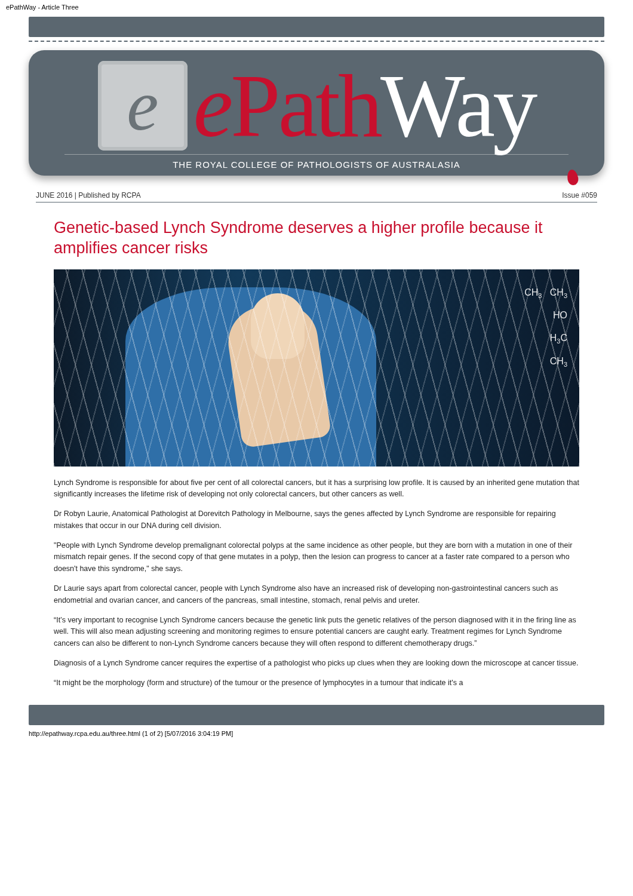ePathWay - Article Three
e
ePath Way
The Royal College of Pathologists of Australasia
JUNE 2016 | Published by RCPA
Issue #059
Genetic-based Lynch Syndrome deserves a higher profile because it amplifies cancer risks
CH3 CH3 HO H3C CH3
Lynch Syndrome is responsible for about five per cent of all colorectal cancers, but it has a surprising low profile. It is caused by an inherited gene mutation that significantly increases the lifetime risk of developing not only colorectal cancers, but other cancers as well.
Dr Robyn Laurie, Anatomical Pathologist at Dorevitch Pathology in Melbourne, says the genes affected by Lynch Syndrome are responsible for repairing mistakes that occur in our DNA during cell division.
"People with Lynch Syndrome develop premalignant colorectal polyps at the same incidence as other people, but they are born with a mutation in one of their mismatch repair genes. If the second copy of that gene mutates in a polyp, then the lesion can progress to cancer at a faster rate compared to a person who doesn't have this syndrome," she says.
Dr Laurie says apart from colorectal cancer, people with Lynch Syndrome also have an increased risk of developing non-gastrointestinal cancers such as endometrial and ovarian cancer, and cancers of the pancreas, small intestine, stomach, renal pelvis and ureter.
“It’s very important to recognise Lynch Syndrome cancers because the genetic link puts the genetic relatives of the person diagnosed with it in the firing line as well. This will also mean adjusting screening and monitoring regimes to ensure potential cancers are caught early. Treatment regimes for Lynch Syndrome cancers can also be different to non-Lynch Syndrome cancers because they will often respond to different chemotherapy drugs.”
Diagnosis of a Lynch Syndrome cancer requires the expertise of a pathologist who picks up clues when they are looking down the microscope at cancer tissue.
“It might be the morphology (form and structure) of the tumour or the presence of lymphocytes in a tumour that indicate it's a
http://epathway.rcpa.edu.au/three.html (1 of 2) [5/07/2016 3:04:19 PM]